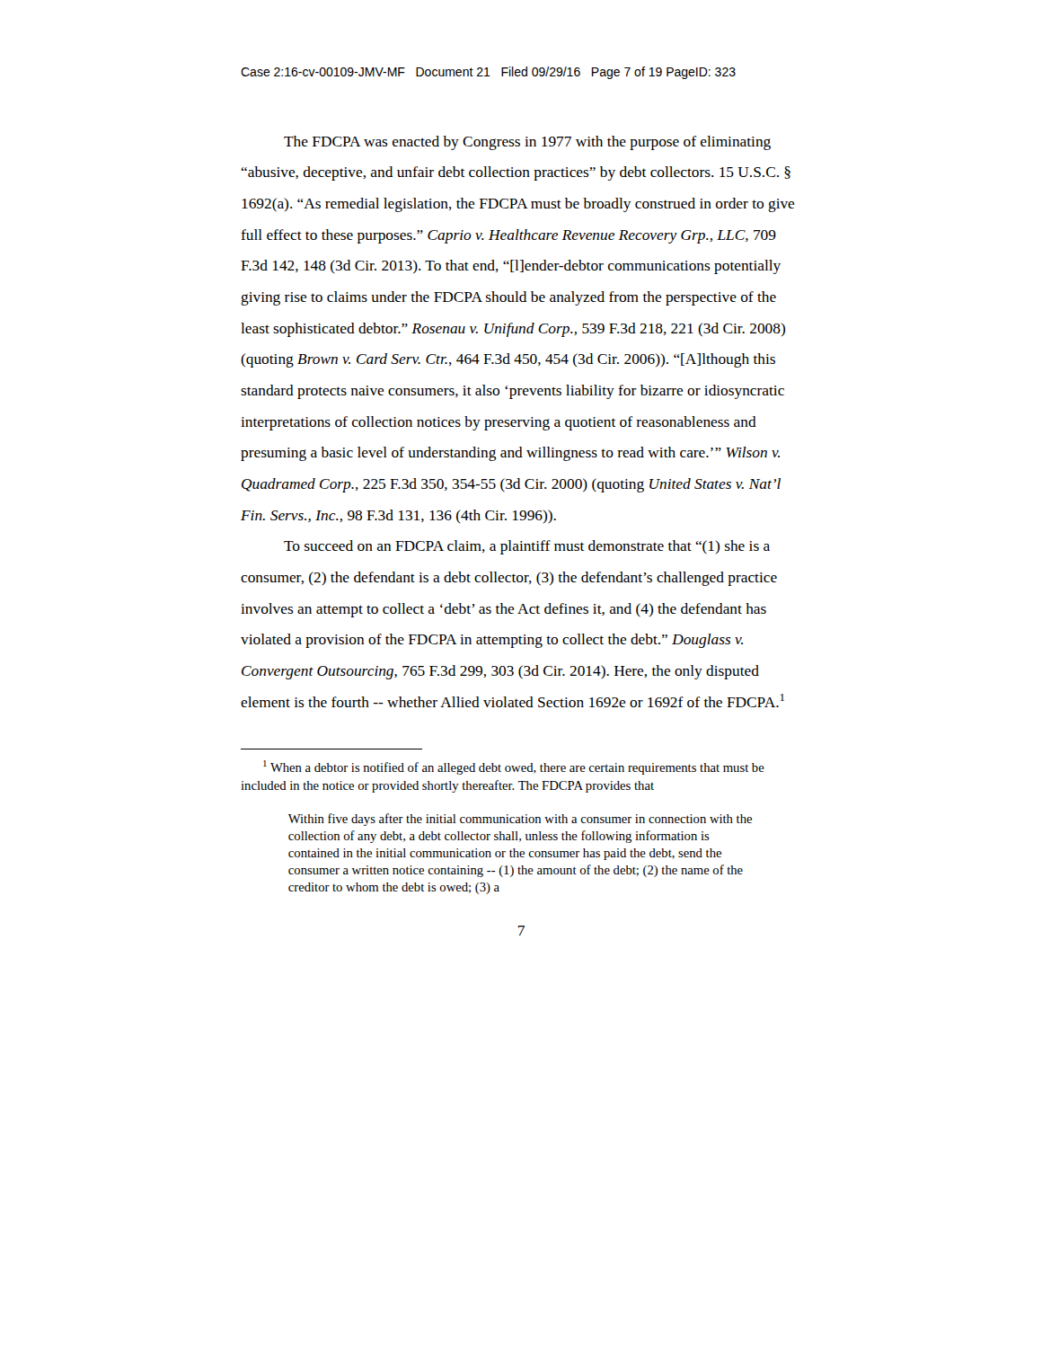Case 2:16-cv-00109-JMV-MF Document 21 Filed 09/29/16 Page 7 of 19 PageID: 323
The FDCPA was enacted by Congress in 1977 with the purpose of eliminating “abusive, deceptive, and unfair debt collection practices” by debt collectors. 15 U.S.C. § 1692(a). “As remedial legislation, the FDCPA must be broadly construed in order to give full effect to these purposes.” Caprio v. Healthcare Revenue Recovery Grp., LLC, 709 F.3d 142, 148 (3d Cir. 2013). To that end, “[l]ender-debtor communications potentially giving rise to claims under the FDCPA should be analyzed from the perspective of the least sophisticated debtor.” Rosenau v. Unifund Corp., 539 F.3d 218, 221 (3d Cir. 2008) (quoting Brown v. Card Serv. Ctr., 464 F.3d 450, 454 (3d Cir. 2006)). “[A]lthough this standard protects naive consumers, it also ‘prevents liability for bizarre or idiosyncratic interpretations of collection notices by preserving a quotient of reasonableness and presuming a basic level of understanding and willingness to read with care.’” Wilson v. Quadramed Corp., 225 F.3d 350, 354-55 (3d Cir. 2000) (quoting United States v. Nat’l Fin. Servs., Inc., 98 F.3d 131, 136 (4th Cir. 1996)).
To succeed on an FDCPA claim, a plaintiff must demonstrate that “(1) she is a consumer, (2) the defendant is a debt collector, (3) the defendant’s challenged practice involves an attempt to collect a ‘debt’ as the Act defines it, and (4) the defendant has violated a provision of the FDCPA in attempting to collect the debt.” Douglass v. Convergent Outsourcing, 765 F.3d 299, 303 (3d Cir. 2014). Here, the only disputed element is the fourth -- whether Allied violated Section 1692e or 1692f of the FDCPA.1
1 When a debtor is notified of an alleged debt owed, there are certain requirements that must be included in the notice or provided shortly thereafter. The FDCPA provides that
Within five days after the initial communication with a consumer in connection with the collection of any debt, a debt collector shall, unless the following information is contained in the initial communication or the consumer has paid the debt, send the consumer a written notice containing -- (1) the amount of the debt; (2) the name of the creditor to whom the debt is owed; (3) a
7